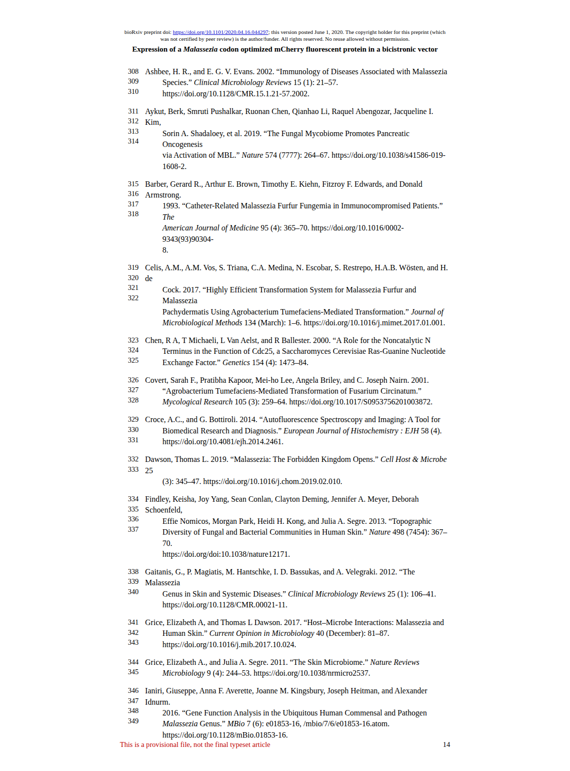bioRxiv preprint doi: https://doi.org/10.1101/2020.04.16.044297; this version posted June 1, 2020. The copyright holder for this preprint (which
was not certified by peer review) is the author/funder. All rights reserved. No reuse allowed without permission.
Expression of a Malassezia codon optimized mCherry fluorescent protein in a bicistronic vector
308 309 310
Ashbee, H. R., and E. G. V. Evans. 2002. “Immunology of Diseases Associated with Malassezia
Species.” Clinical Microbiology Reviews 15 (1): 21–57.
https://doi.org/10.1128/CMR.15.1.21-57.2002.
311 312 313 314
Aykut, Berk, Smruti Pushalkar, Ruonan Chen, Qianhao Li, Raquel Abengozar, Jacqueline I. Kim,
Sorin A. Shadaloey, et al. 2019. “The Fungal Mycobiome Promotes Pancreatic Oncogenesis
via Activation of MBL.” Nature 574 (7777): 264–67. https://doi.org/10.1038/s41586-019-
1608-2.
315 316 317 318
Barber, Gerard R., Arthur E. Brown, Timothy E. Kiehn, Fitzroy F. Edwards, and Donald Armstrong.
1993. “Catheter-Related Malassezia Furfur Fungemia in Immunocompromised Patients.” The
American Journal of Medicine 95 (4): 365–70. https://doi.org/10.1016/0002-9343(93)90304-
8.
319 320 321 322
Celis, A.M., A.M. Vos, S. Triana, C.A. Medina, N. Escobar, S. Restrepo, H.A.B. Wösten, and H. de
Cock. 2017. “Highly Efficient Transformation System for Malassezia Furfur and Malassezia
Pachydermatis Using Agrobacterium Tumefaciens-Mediated Transformation.” Journal of
Microbiological Methods 134 (March): 1–6. https://doi.org/10.1016/j.mimet.2017.01.001.
323 324 325
Chen, R A, T Michaeli, L Van Aelst, and R Ballester. 2000. “A Role for the Noncatalytic N
Terminus in the Function of Cdc25, a Saccharomyces Cerevisiae Ras-Guanine Nucleotide
Exchange Factor.” Genetics 154 (4): 1473–84.
326 327 328
Covert, Sarah F., Pratibha Kapoor, Mei-ho Lee, Angela Briley, and C. Joseph Nairn. 2001.
“Agrobacterium Tumefaciens-Mediated Transformation of Fusarium Circinatum.”
Mycological Research 105 (3): 259–64. https://doi.org/10.1017/S0953756201003872.
329 330 331
Croce, A.C., and G. Bottiroli. 2014. “Autofluorescence Spectroscopy and Imaging: A Tool for
Biomedical Research and Diagnosis.” European Journal of Histochemistry : EJH 58 (4).
https://doi.org/10.4081/ejh.2014.2461.
332 333
Dawson, Thomas L. 2019. “Malassezia: The Forbidden Kingdom Opens.” Cell Host & Microbe 25
(3): 345–47. https://doi.org/10.1016/j.chom.2019.02.010.
334 335 336 337
Findley, Keisha, Joy Yang, Sean Conlan, Clayton Deming, Jennifer A. Meyer, Deborah Schoenfeld,
Effie Nomicos, Morgan Park, Heidi H. Kong, and Julia A. Segre. 2013. “Topographic
Diversity of Fungal and Bacterial Communities in Human Skin.” Nature 498 (7454): 367–70.
https://doi.org/doi:10.1038/nature12171.
338 339 340
Gaitanis, G., P. Magiatis, M. Hantschke, I. D. Bassukas, and A. Velegraki. 2012. “The Malassezia
Genus in Skin and Systemic Diseases.” Clinical Microbiology Reviews 25 (1): 106–41.
https://doi.org/10.1128/CMR.00021-11.
341 342 343
Grice, Elizabeth A, and Thomas L Dawson. 2017. “Host–Microbe Interactions: Malassezia and
Human Skin.” Current Opinion in Microbiology 40 (December): 81–87.
https://doi.org/10.1016/j.mib.2017.10.024.
344 345
Grice, Elizabeth A., and Julia A. Segre. 2011. “The Skin Microbiome.” Nature Reviews
Microbiology 9 (4): 244–53. https://doi.org/10.1038/nrmicro2537.
346 347 348 349
Ianiri, Giuseppe, Anna F. Averette, Joanne M. Kingsbury, Joseph Heitman, and Alexander Idnurm.
2016. “Gene Function Analysis in the Ubiquitous Human Commensal and Pathogen
Malassezia Genus.” MBio 7 (6): e01853-16, /mbio/7/6/e01853-16.atom.
https://doi.org/10.1128/mBio.01853-16.
This is a provisional file, not the final typeset article
14